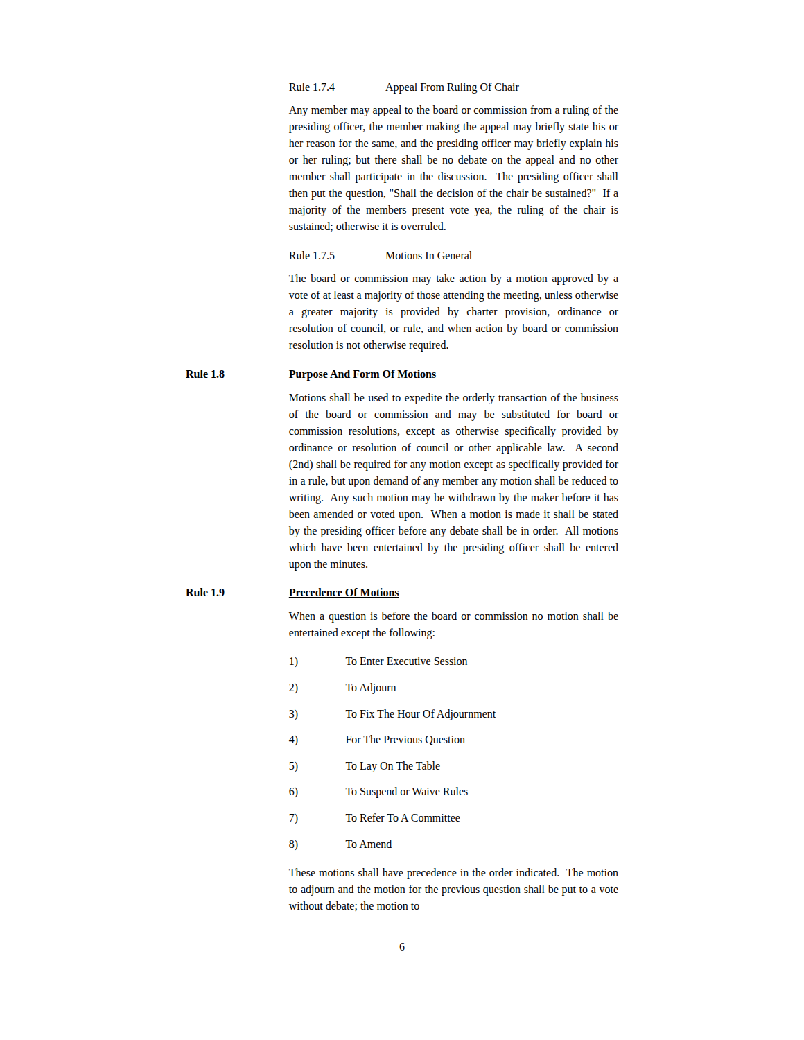Rule 1.7.4 Appeal From Ruling Of Chair
Any member may appeal to the board or commission from a ruling of the presiding officer, the member making the appeal may briefly state his or her reason for the same, and the presiding officer may briefly explain his or her ruling; but there shall be no debate on the appeal and no other member shall participate in the discussion. The presiding officer shall then put the question, "Shall the decision of the chair be sustained?" If a majority of the members present vote yea, the ruling of the chair is sustained; otherwise it is overruled.
Rule 1.7.5 Motions In General
The board or commission may take action by a motion approved by a vote of at least a majority of those attending the meeting, unless otherwise a greater majority is provided by charter provision, ordinance or resolution of council, or rule, and when action by board or commission resolution is not otherwise required.
Rule 1.8 Purpose And Form Of Motions
Motions shall be used to expedite the orderly transaction of the business of the board or commission and may be substituted for board or commission resolutions, except as otherwise specifically provided by ordinance or resolution of council or other applicable law. A second (2nd) shall be required for any motion except as specifically provided for in a rule, but upon demand of any member any motion shall be reduced to writing. Any such motion may be withdrawn by the maker before it has been amended or voted upon. When a motion is made it shall be stated by the presiding officer before any debate shall be in order. All motions which have been entertained by the presiding officer shall be entered upon the minutes.
Rule 1.9 Precedence Of Motions
When a question is before the board or commission no motion shall be entertained except the following:
1) To Enter Executive Session
2) To Adjourn
3) To Fix The Hour Of Adjournment
4) For The Previous Question
5) To Lay On The Table
6) To Suspend or Waive Rules
7) To Refer To A Committee
8) To Amend
These motions shall have precedence in the order indicated. The motion to adjourn and the motion for the previous question shall be put to a vote without debate; the motion to
6